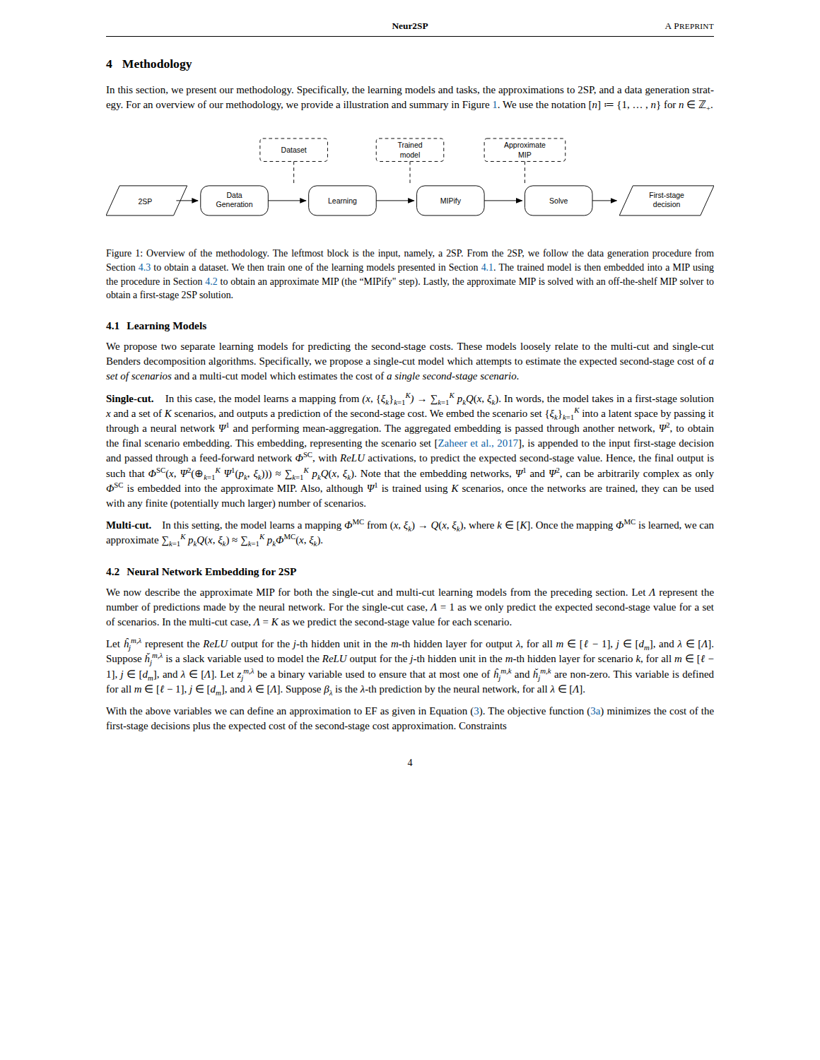Neur2SP
A PREPRINT
4 Methodology
In this section, we present our methodology. Specifically, the learning models and tasks, the approximations to 2SP, and a data generation strategy. For an overview of our methodology, we provide a illustration and summary in Figure 1. We use the notation [n] ≔ {1, … , n} for n ∈ ℤ+.
Dataset Trained model Approximate MIP 2SP Data Generation Learning MIPify Solve First-stage decision
Figure 1: Overview of the methodology. The leftmost block is the input, namely, a 2SP. From the 2SP, we follow the data generation procedure from Section 4.3 to obtain a dataset. We then train one of the learning models presented in Section 4.1. The trained model is then embedded into a MIP using the procedure in Section 4.2 to obtain an approximate MIP (the “MIPify" step). Lastly, the approximate MIP is solved with an off-the-shelf MIP solver to obtain a first-stage 2SP solution.
4.1 Learning Models
We propose two separate learning models for predicting the second-stage costs. These models loosely relate to the multi-cut and single-cut Benders decomposition algorithms. Specifically, we propose a single-cut model which attempts to estimate the expected second-stage cost of a set of scenarios and a multi-cut model which estimates the cost of a single second-stage scenario.
Single-cut. In this case, the model learns a mapping from (x, {ξk}k=1K) → ∑k=1K pkQ(x, ξk). In words, the model takes in a first-stage solution x and a set of K scenarios, and outputs a prediction of the second-stage cost. We embed the scenario set {ξk}k=1K into a latent space by passing it through a neural network Ψ1 and performing mean-aggregation. The aggregated embedding is passed through another network, Ψ2, to obtain the final scenario embedding. This embedding, representing the scenario set [Zaheer et al., 2017], is appended to the input first-stage decision and passed through a feed-forward network ΦSC, with ReLU activations, to predict the expected second-stage value. Hence, the final output is such that ΦSC(x, Ψ2(⊕k=1K Ψ1(pk, ξk))) ≈ ∑k=1K pkQ(x, ξk). Note that the embedding networks, Ψ1 and Ψ2, can be arbitrarily complex as only ΦSC is embedded into the approximate MIP. Also, although Ψ1 is trained using K scenarios, once the networks are trained, they can be used with any finite (potentially much larger) number of scenarios.
Multi-cut. In this setting, the model learns a mapping ΦMC from (x, ξk) → Q(x, ξk), where k ∈ [K]. Once the mapping ΦMC is learned, we can approximate ∑k=1K pkQ(x, ξk) ≈ ∑k=1K pkΦMC(x, ξk).
4.2 Neural Network Embedding for 2SP
We now describe the approximate MIP for both the single-cut and multi-cut learning models from the preceding section. Let Λ represent the number of predictions made by the neural network. For the single-cut case, Λ = 1 as we only predict the expected second-stage value for a set of scenarios. In the multi-cut case, Λ = K as we predict the second-stage value for each scenario.
Let ĥjm,λ represent the ReLU output for the j-th hidden unit in the m-th hidden layer for output λ, for all m ∈ [ℓ − 1], j ∈ [dm], and λ ∈ [Λ]. Suppose ȟjm,λ is a slack variable used to model the ReLU output for the j-th hidden unit in the m-th hidden layer for scenario k, for all m ∈ [ℓ − 1], j ∈ [dm], and λ ∈ [Λ]. Let zjm,λ be a binary variable used to ensure that at most one of ĥjm,k and ȟjm,k are non-zero. This variable is defined for all m ∈ [ℓ − 1], j ∈ [dm], and λ ∈ [Λ]. Suppose βλ is the λ-th prediction by the neural network, for all λ ∈ [Λ].
With the above variables we can define an approximation to EF as given in Equation (3). The objective function (3a) minimizes the cost of the first-stage decisions plus the expected cost of the second-stage cost approximation. Constraints
4